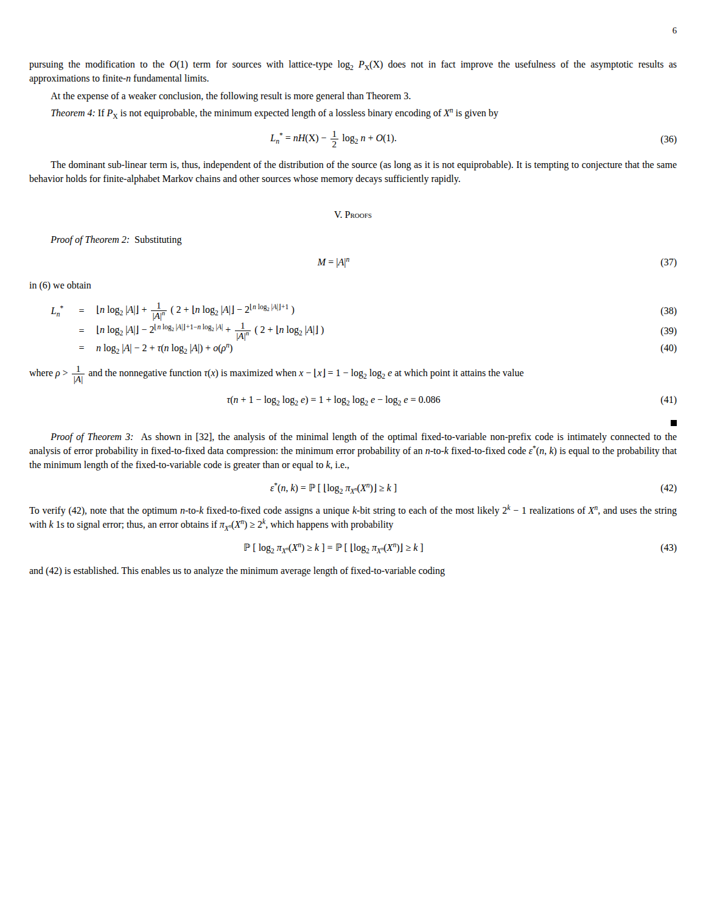6
pursuing the modification to the O(1) term for sources with lattice-type log2 PX(X) does not in fact improve the usefulness of the asymptotic results as approximations to finite-n fundamental limits.
At the expense of a weaker conclusion, the following result is more general than Theorem 3.
Theorem 4: If PX is not equiprobable, the minimum expected length of a lossless binary encoding of Xn is given by
Ln* = nH(X) − 12 log2 n + O(1).
(36)
The dominant sub-linear term is, thus, independent of the distribution of the source (as long as it is not equiprobable). It is tempting to conjecture that the same behavior holds for finite-alphabet Markov chains and other sources whose memory decays sufficiently rapidly.
V. Proofs
Proof of Theorem 2: Substituting
M = |A|n
(37)
in (6) we obtain
Ln*
=
n log2 |A| + 1|A|n ( 2 + n log2 |A| − 2 n log2 |A| +1 )
(38)
=
n log2 |A| − 2 n log2 |A| +1−n log2 |A| + 1|A|n ( 2 + n log2 |A| )
(39)
=
n log2 |A| − 2 + τ(n log2 |A|) + o(ρn)
(40)
where ρ > 1|A| and the nonnegative function τ(x) is maximized when x − x = 1 − log2 log2 e at which point it attains the value
τ(n + 1 − log2 log2 e) = 1 + log2 log2 e − log2 e = 0.086
(41)
Proof of Theorem 3: As shown in [32], the analysis of the minimal length of the optimal fixed-to-variable non-prefix code is intimately connected to the analysis of error probability in fixed-to-fixed data compression: the minimum error probability of an n-to-k fixed-to-fixed code ε*(n, k) is equal to the probability that the minimum length of the fixed-to-variable code is greater than or equal to k, i.e.,
ε*(n, k) = ℙ [ log2 πXn(Xn) ≥ k ]
(42)
To verify (42), note that the optimum n-to-k fixed-to-fixed code assigns a unique k-bit string to each of the most likely 2k − 1 realizations of Xn, and uses the string with k 1s to signal error; thus, an error obtains if πXn(Xn) ≥ 2k, which happens with probability
ℙ [ log2 πXn(Xn) ≥ k ] = ℙ [ log2 πXn(Xn) ≥ k ]
(43)
and (42) is established. This enables us to analyze the minimum average length of fixed-to-variable coding